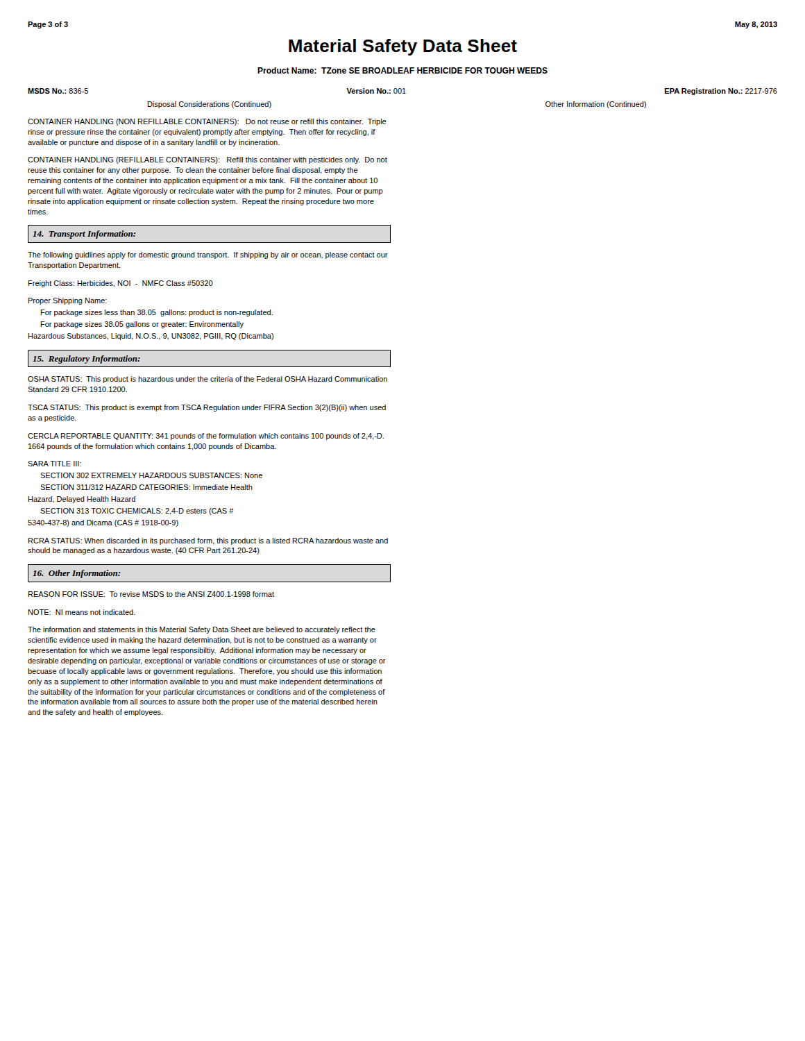Page 3 of 3
May 8, 2013
Material Safety Data Sheet
Product Name: TZone SE BROADLEAF HERBICIDE FOR TOUGH WEEDS
MSDS No.: 836-5
Version No.: 001
EPA Registration No.: 2217-976
Disposal Considerations (Continued)
CONTAINER HANDLING (NON REFILLABLE CONTAINERS): Do not reuse or refill this container. Triple rinse or pressure rinse the container (or equivalent) promptly after emptying. Then offer for recycling, if available or puncture and dispose of in a sanitary landfill or by incineration.
CONTAINER HANDLING (REFILLABLE CONTAINERS): Refill this container with pesticides only. Do not reuse this container for any other purpose. To clean the container before final disposal, empty the remaining contents of the container into application equipment or a mix tank. Fill the container about 10 percent full with water. Agitate vigorously or recirculate water with the pump for 2 minutes. Pour or pump rinsate into application equipment or rinsate collection system. Repeat the rinsing procedure two more times.
14. Transport Information:
The following guidlines apply for domestic ground transport. If shipping by air or ocean, please contact our Transportation Department.
Freight Class: Herbicides, NOI - NMFC Class #50320
Proper Shipping Name:
For package sizes less than 38.05 gallons: product is non-regulated.
For package sizes 38.05 gallons or greater: Environmentally
Hazardous Substances, Liquid, N.O.S., 9, UN3082, PGIII, RQ (Dicamba)
15. Regulatory Information:
OSHA STATUS: This product is hazardous under the criteria of the Federal OSHA Hazard Communication Standard 29 CFR 1910.1200.
TSCA STATUS: This product is exempt from TSCA Regulation under FIFRA Section 3(2)(B)(ii) when used as a pesticide.
CERCLA REPORTABLE QUANTITY: 341 pounds of the formulation which contains 100 pounds of 2,4,-D. 1664 pounds of the formulation which contains 1,000 pounds of Dicamba.
SARA TITLE III:
SECTION 302 EXTREMELY HAZARDOUS SUBSTANCES: None
SECTION 311/312 HAZARD CATEGORIES: Immediate Health
Hazard, Delayed Health Hazard
SECTION 313 TOXIC CHEMICALS: 2,4-D esters (CAS #
5340-437-8) and Dicama (CAS # 1918-00-9)
RCRA STATUS: When discarded in its purchased form, this product is a listed RCRA hazardous waste and should be managed as a hazardous waste. (40 CFR Part 261.20-24)
16. Other Information:
REASON FOR ISSUE: To revise MSDS to the ANSI Z400.1-1998 format
NOTE: NI means not indicated.
The information and statements in this Material Safety Data Sheet are believed to accurately reflect the scientific evidence used in making the hazard determination, but is not to be construed as a warranty or representation for which we assume legal responsibiltiy. Additional information may be necessary or desirable depending on particular, exceptional or variable conditions or circumstances of use or storage or becuase of locally applicable laws or government regulations. Therefore, you should use this information only as a supplement to other information available to you and must make independent determinations of the suitability of the information for your particular circumstances or conditions and of the completeness of the information available from all sources to assure both the proper use of the material described herein and the safety and health of employees.
Other Information (Continued)